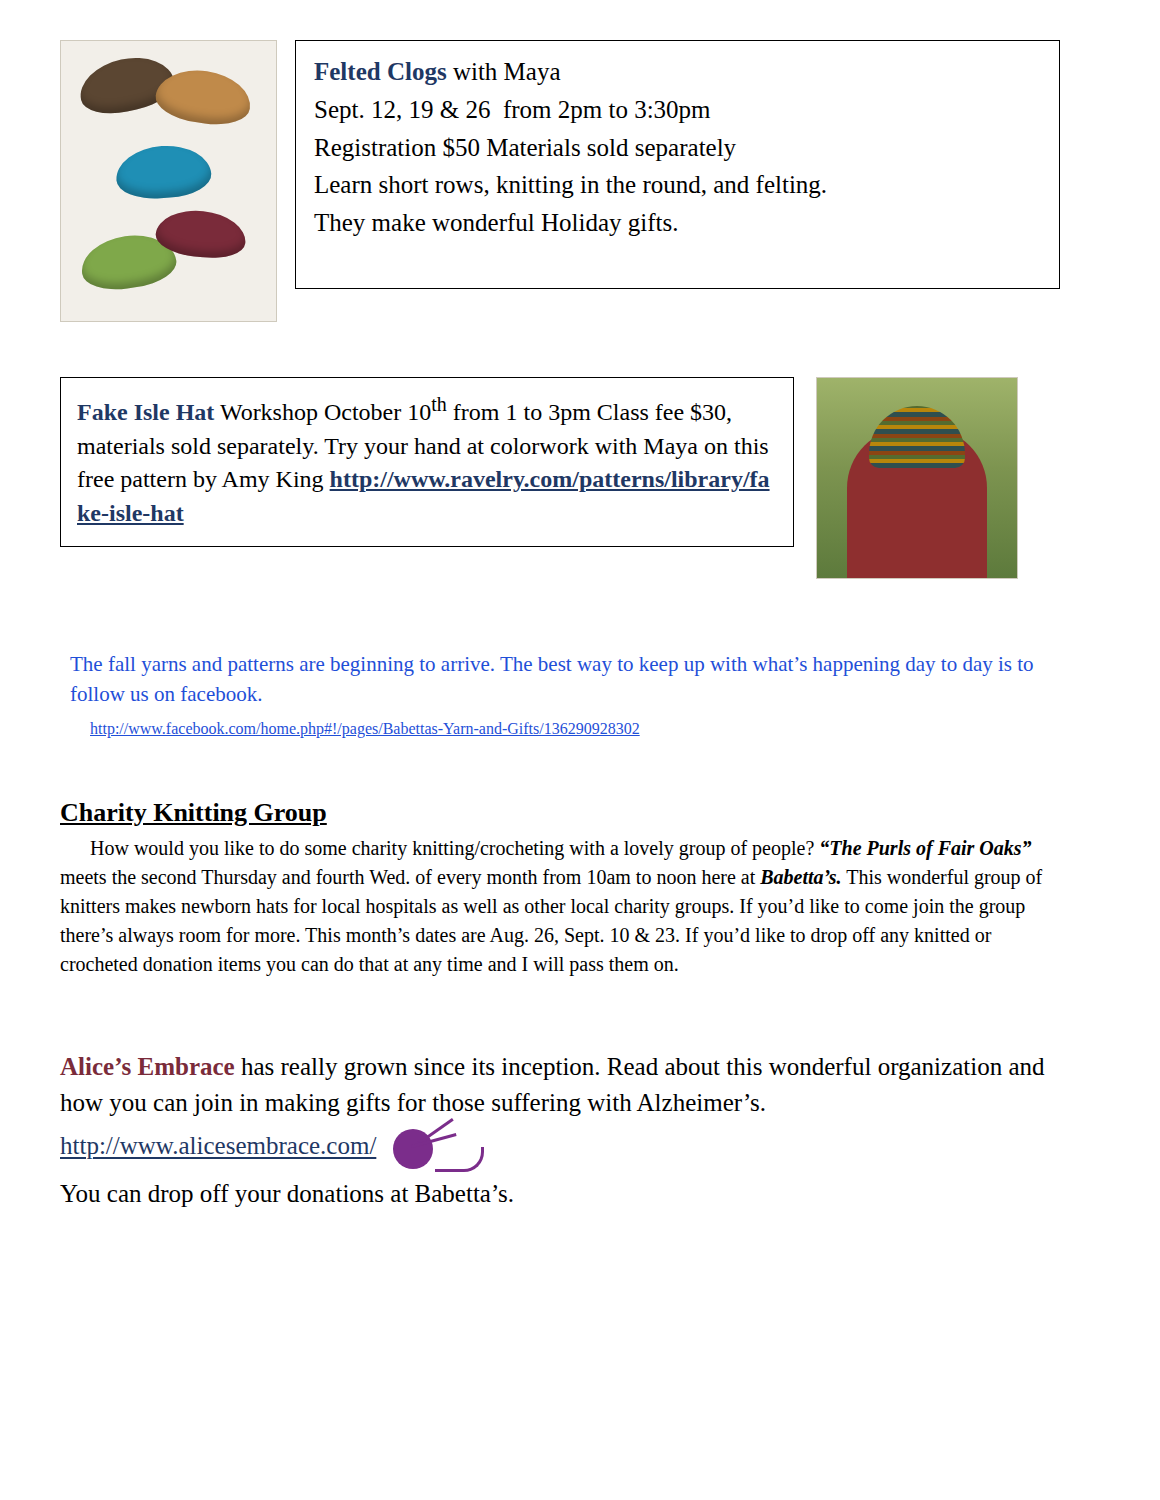Felted Clogs with Maya
Sept. 12, 19 & 26 from 2pm to 3:30pm
Registration $50 Materials sold separately
Learn short rows, knitting in the round, and felting.
They make wonderful Holiday gifts.
Fake Isle Hat Workshop October 10th from 1 to 3pm Class fee $30, materials sold separately. Try your hand at colorwork with Maya on this free pattern by Amy King http://www.ravelry.com/patterns/library/fake-isle-hat
The fall yarns and patterns are beginning to arrive. The best way to keep up with what’s happening day to day is to follow us on facebook.
http://www.facebook.com/home.php#!/pages/Babettas-Yarn-and-Gifts/136290928302
Charity Knitting Group
How would you like to do some charity knitting/crocheting with a lovely group of people? “The Purls of Fair Oaks” meets the second Thursday and fourth Wed. of every month from 10am to noon here at Babetta’s. This wonderful group of knitters makes newborn hats for local hospitals as well as other local charity groups. If you’d like to come join the group there’s always room for more. This month’s dates are Aug. 26, Sept. 10 & 23. If you’d like to drop off any knitted or crocheted donation items you can do that at any time and I will pass them on.
Alice’s Embrace has really grown since its inception. Read about this wonderful organization and how you can join in making gifts for those suffering with Alzheimer’s. http://www.alicesembrace.com/
You can drop off your donations at Babetta’s.